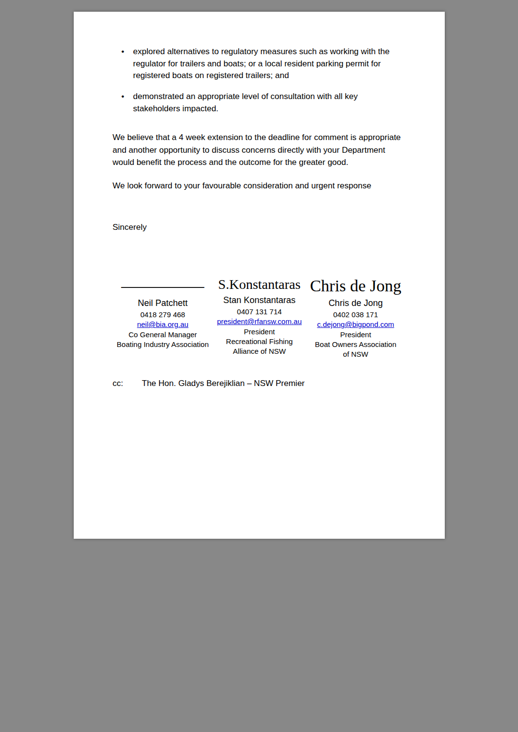explored alternatives to regulatory measures such as working with the regulator for trailers and boats; or a local resident parking permit for registered boats on registered trailers; and
demonstrated an appropriate level of consultation with all key stakeholders impacted.
We believe that a 4 week extension to the deadline for comment is appropriate and another opportunity to discuss concerns directly with your Department would benefit the process and the outcome for the greater good.
We look forward to your favourable consideration and urgent response
Sincerely
| ————— Neil Patchett 0418 279 468 neil@bia.org.au Co General Manager Boating Industry Association | S.Konstantaras Stan Konstantaras 0407 131 714 president@rfansw.com.au President Recreational Fishing Alliance of NSW | Chris de Jong Chris de Jong 0402 038 171 c.dejong@bigpond.com President Boat Owners Association of NSW |
cc: The Hon. Gladys Berejiklian – NSW Premier